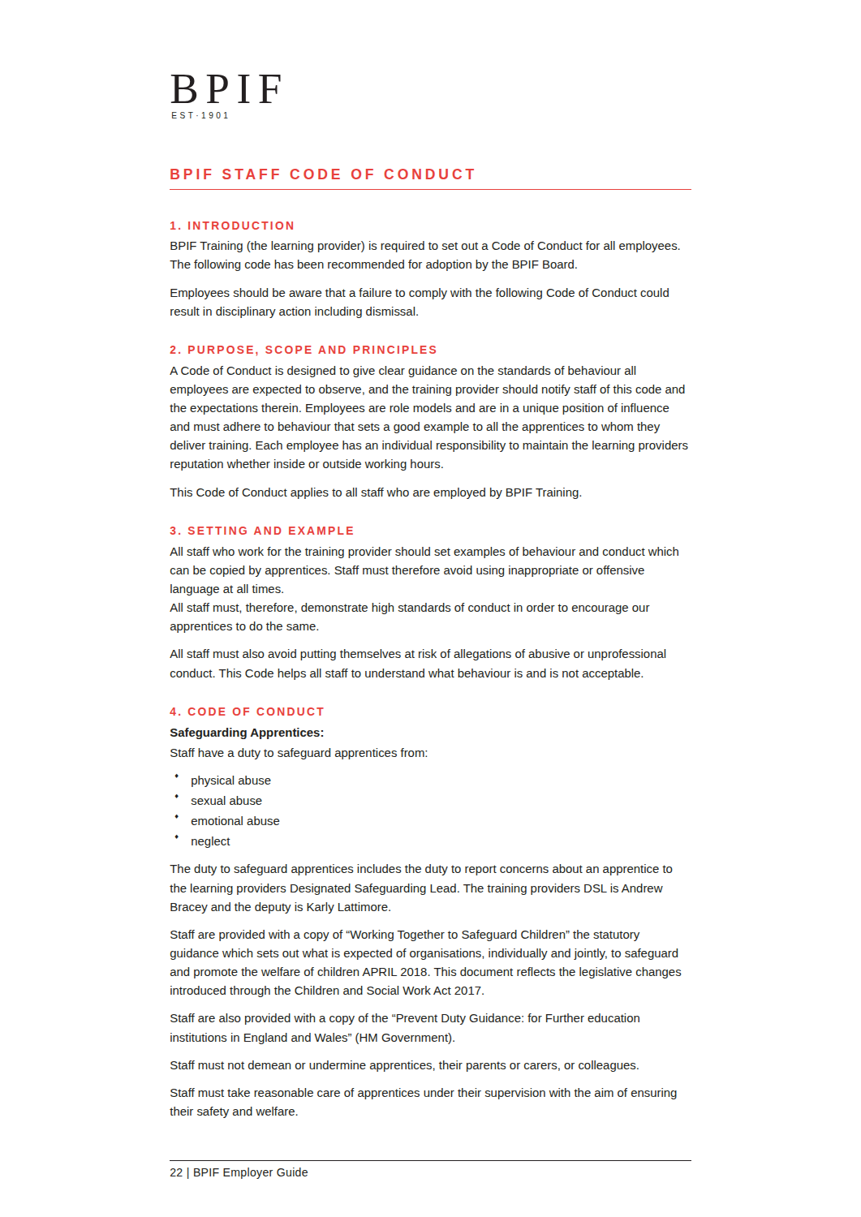BPIF EST·1901
BPIF Staff Code of Conduct
1. Introduction
BPIF Training (the learning provider) is required to set out a Code of Conduct for all employees. The following code has been recommended for adoption by the BPIF Board.
Employees should be aware that a failure to comply with the following Code of Conduct could result in disciplinary action including dismissal.
2. Purpose, Scope and Principles
A Code of Conduct is designed to give clear guidance on the standards of behaviour all employees are expected to observe, and the training provider should notify staff of this code and the expectations therein. Employees are role models and are in a unique position of influence and must adhere to behaviour that sets a good example to all the apprentices to whom they deliver training. Each employee has an individual responsibility to maintain the learning providers reputation whether inside or outside working hours.
This Code of Conduct applies to all staff who are employed by BPIF Training.
3. Setting and Example
All staff who work for the training provider should set examples of behaviour and conduct which can be copied by apprentices. Staff must therefore avoid using inappropriate or offensive language at all times.
All staff must, therefore, demonstrate high standards of conduct in order to encourage our apprentices to do the same.
All staff must also avoid putting themselves at risk of allegations of abusive or unprofessional conduct. This Code helps all staff to understand what behaviour is and is not acceptable.
4. Code of Conduct
Safeguarding Apprentices:
Staff have a duty to safeguard apprentices from:
physical abuse
sexual abuse
emotional abuse
neglect
The duty to safeguard apprentices includes the duty to report concerns about an apprentice to the learning providers Designated Safeguarding Lead. The training providers DSL is Andrew Bracey and the deputy is Karly Lattimore.
Staff are provided with a copy of “Working Together to Safeguard Children” the statutory guidance which sets out what is expected of organisations, individually and jointly, to safeguard and promote the welfare of children APRIL 2018. This document reflects the legislative changes introduced through the Children and Social Work Act 2017.
Staff are also provided with a copy of the “Prevent Duty Guidance: for Further education institutions in England and Wales” (HM Government).
Staff must not demean or undermine apprentices, their parents or carers, or colleagues.
Staff must take reasonable care of apprentices under their supervision with the aim of ensuring their safety and welfare.
22 | BPIF Employer Guide